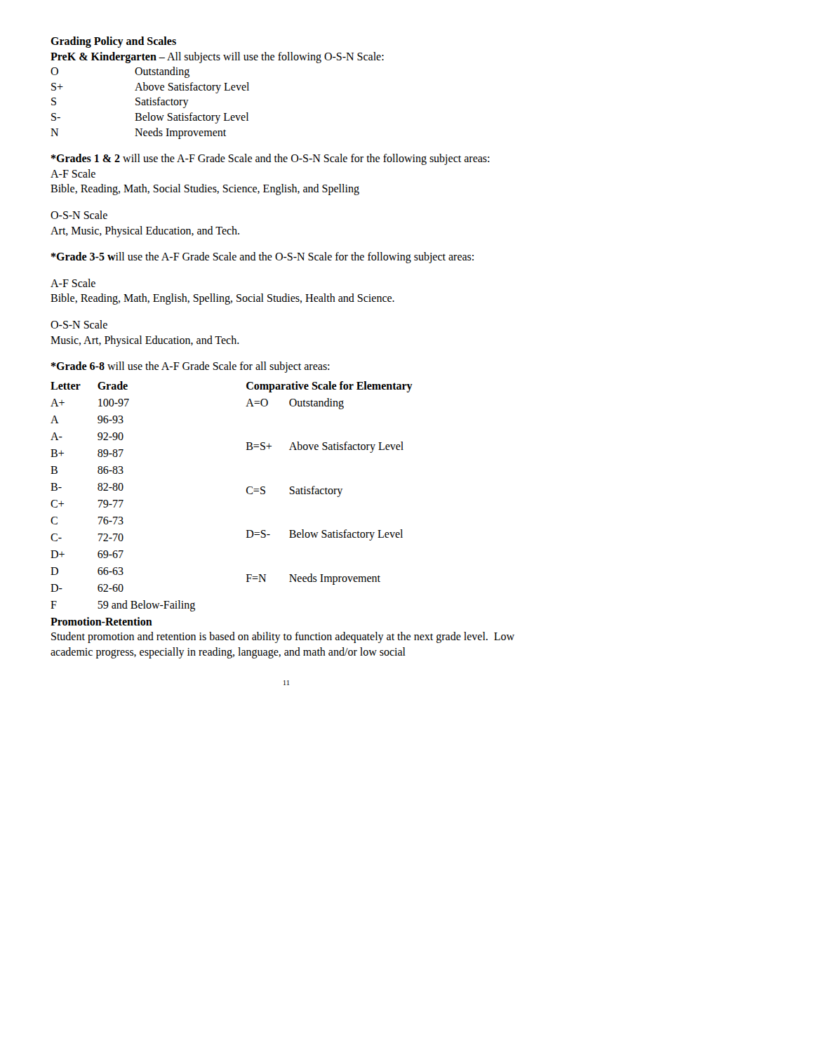Grading Policy and Scales
PreK & Kindergarten – All subjects will use the following O-S-N Scale:
OOutstanding
S+Above Satisfactory Level
SSatisfactory
S-Below Satisfactory Level
NNeeds Improvement
*Grades 1 & 2 will use the A-F Grade Scale and the O-S-N Scale for the following subject areas:
A-F Scale
Bible, Reading, Math, Social Studies, Science, English, and Spelling
O-S-N Scale
Art, Music, Physical Education, and Tech.
*Grade 3-5 will use the A-F Grade Scale and the O-S-N Scale for the following subject areas:
A-F Scale
Bible, Reading, Math, English, Spelling, Social Studies, Health and Science.
O-S-N Scale
Music, Art, Physical Education, and Tech.
*Grade 6-8 will use the A-F Grade Scale for all subject areas:
| Letter | Grade |
| --- | --- |
| A+ | 100-97 |
| A | 96-93 |
| A- | 92-90 |
| B+ | 89-87 |
| B | 86-83 |
| B- | 82-80 |
| C+ | 79-77 |
| C | 76-73 |
| C- | 72-70 |
| D+ | 69-67 |
| D | 66-63 |
| D- | 62-60 |
| F | 59 and Below-Failing |
Comparative Scale for Elementary
| A=O | Outstanding |
| B=S+ | Above Satisfactory Level |
| C=S | Satisfactory |
| D=S- | Below Satisfactory Level |
| F=N | Needs Improvement |
Promotion-Retention
Student promotion and retention is based on ability to function adequately at the next grade level. Low academic progress, especially in reading, language, and math and/or low social
11